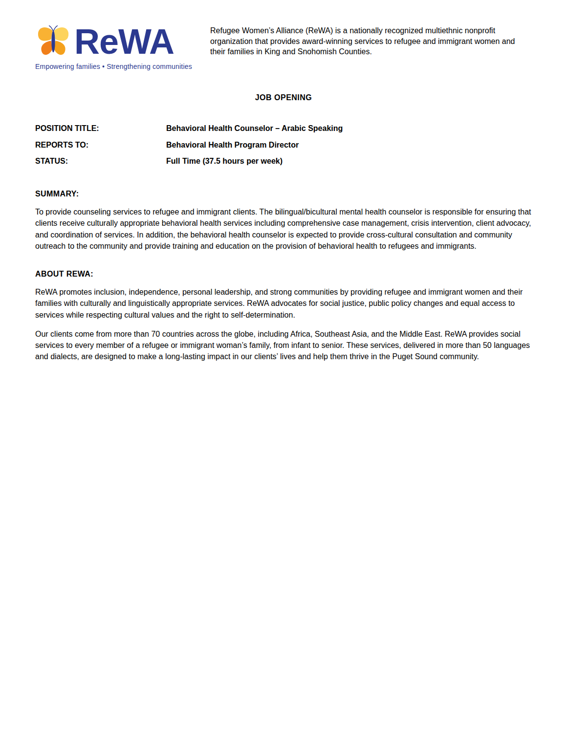Re WA
Empowering families • Strengthening communities
Refugee Women’s Alliance (ReWA) is a nationally recognized multiethnic nonprofit organization that provides award-winning services to refugee and immigrant women and their families in King and Snohomish Counties.
JOB OPENING
| POSITION TITLE: | Behavioral Health Counselor – Arabic Speaking |
| REPORTS TO: | Behavioral Health Program Director |
| STATUS: | Full Time (37.5 hours per week) |
SUMMARY:
To provide counseling services to refugee and immigrant clients. The bilingual/bicultural mental health counselor is responsible for ensuring that clients receive culturally appropriate behavioral health services including comprehensive case management, crisis intervention, client advocacy, and coordination of services. In addition, the behavioral health counselor is expected to provide cross-cultural consultation and community outreach to the community and provide training and education on the provision of behavioral health to refugees and immigrants.
ABOUT REWA:
ReWA promotes inclusion, independence, personal leadership, and strong communities by providing refugee and immigrant women and their families with culturally and linguistically appropriate services. ReWA advocates for social justice, public policy changes and equal access to services while respecting cultural values and the right to self-determination.
Our clients come from more than 70 countries across the globe, including Africa, Southeast Asia, and the Middle East. ReWA provides social services to every member of a refugee or immigrant woman’s family, from infant to senior. These services, delivered in more than 50 languages and dialects, are designed to make a long-lasting impact in our clients’ lives and help them thrive in the Puget Sound community.